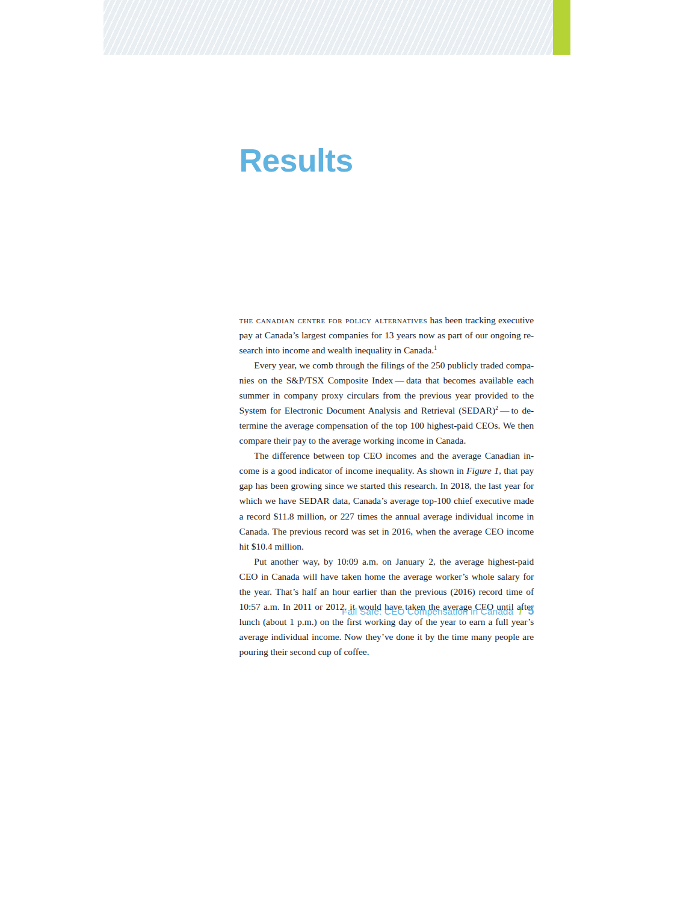Results
the canadian centre for policy alternatives has been tracking executive pay at Canada’s largest companies for 13 years now as part of our ongoing research into income and wealth inequality in Canada.1
Every year, we comb through the filings of the 250 publicly traded companies on the S&P/TSX Composite Index — data that becomes available each summer in company proxy circulars from the previous year provided to the System for Electronic Document Analysis and Retrieval (SEDAR)2 — to determine the average compensation of the top 100 highest-paid CEOs. We then compare their pay to the average working income in Canada.
The difference between top CEO incomes and the average Canadian income is a good indicator of income inequality. As shown in Figure 1, that pay gap has been growing since we started this research. In 2018, the last year for which we have SEDAR data, Canada’s average top-100 chief executive made a record $11.8 million, or 227 times the annual average individual income in Canada. The previous record was set in 2016, when the average CEO income hit $10.4 million.
Put another way, by 10:09 a.m. on January 2, the average highest-paid CEO in Canada will have taken home the average worker’s whole salary for the year. That’s half an hour earlier than the previous (2016) record time of 10:57 a.m. In 2011 or 2012, it would have taken the average CEO until after lunch (about 1 p.m.) on the first working day of the year to earn a full year’s average individual income. Now they’ve done it by the time many people are pouring their second cup of coffee.
Fail Safe: CEO Compensation in Canada / 5